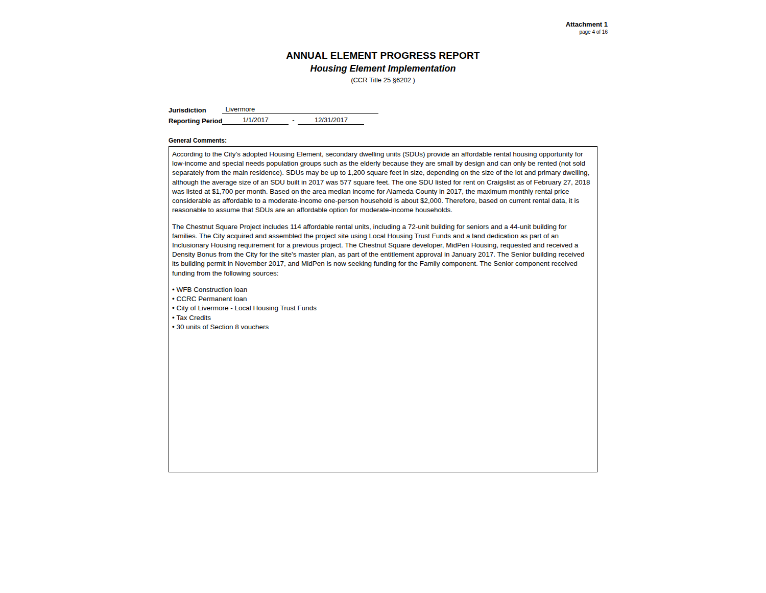Attachment 1
page 4 of 16
ANNUAL ELEMENT PROGRESS REPORT
Housing Element Implementation
(CCR Title 25 §6202 )
| Jurisdiction | Livermore |
| Reporting Period | 1/1/2017 - 12/31/2017 |
General Comments:
According to the City's adopted Housing Element, secondary dwelling units (SDUs) provide an affordable rental housing opportunity for low-income and special needs population groups such as the elderly because they are small by design and can only be rented (not sold separately from the main residence). SDUs may be up to 1,200 square feet in size, depending on the size of the lot and primary dwelling, although the average size of an SDU built in 2017 was 577 square feet. The one SDU listed for rent on Craigslist as of February 27, 2018 was listed at $1,700 per month. Based on the area median income for Alameda County in 2017, the maximum monthly rental price considerable as affordable to a moderate-income one-person household is about $2,000. Therefore, based on current rental data, it is reasonable to assume that SDUs are an affordable option for moderate-income households.
The Chestnut Square Project includes 114 affordable rental units, including a 72-unit building for seniors and a 44-unit building for families. The City acquired and assembled the project site using Local Housing Trust Funds and a land dedication as part of an Inclusionary Housing requirement for a previous project. The Chestnut Square developer, MidPen Housing, requested and received a Density Bonus from the City for the site's master plan, as part of the entitlement approval in January 2017. The Senior building received its building permit in November 2017, and MidPen is now seeking funding for the Family component. The Senior component received funding from the following sources:
WFB Construction loan
CCRC Permanent loan
City of Livermore - Local Housing Trust Funds
Tax Credits
30 units of Section 8 vouchers